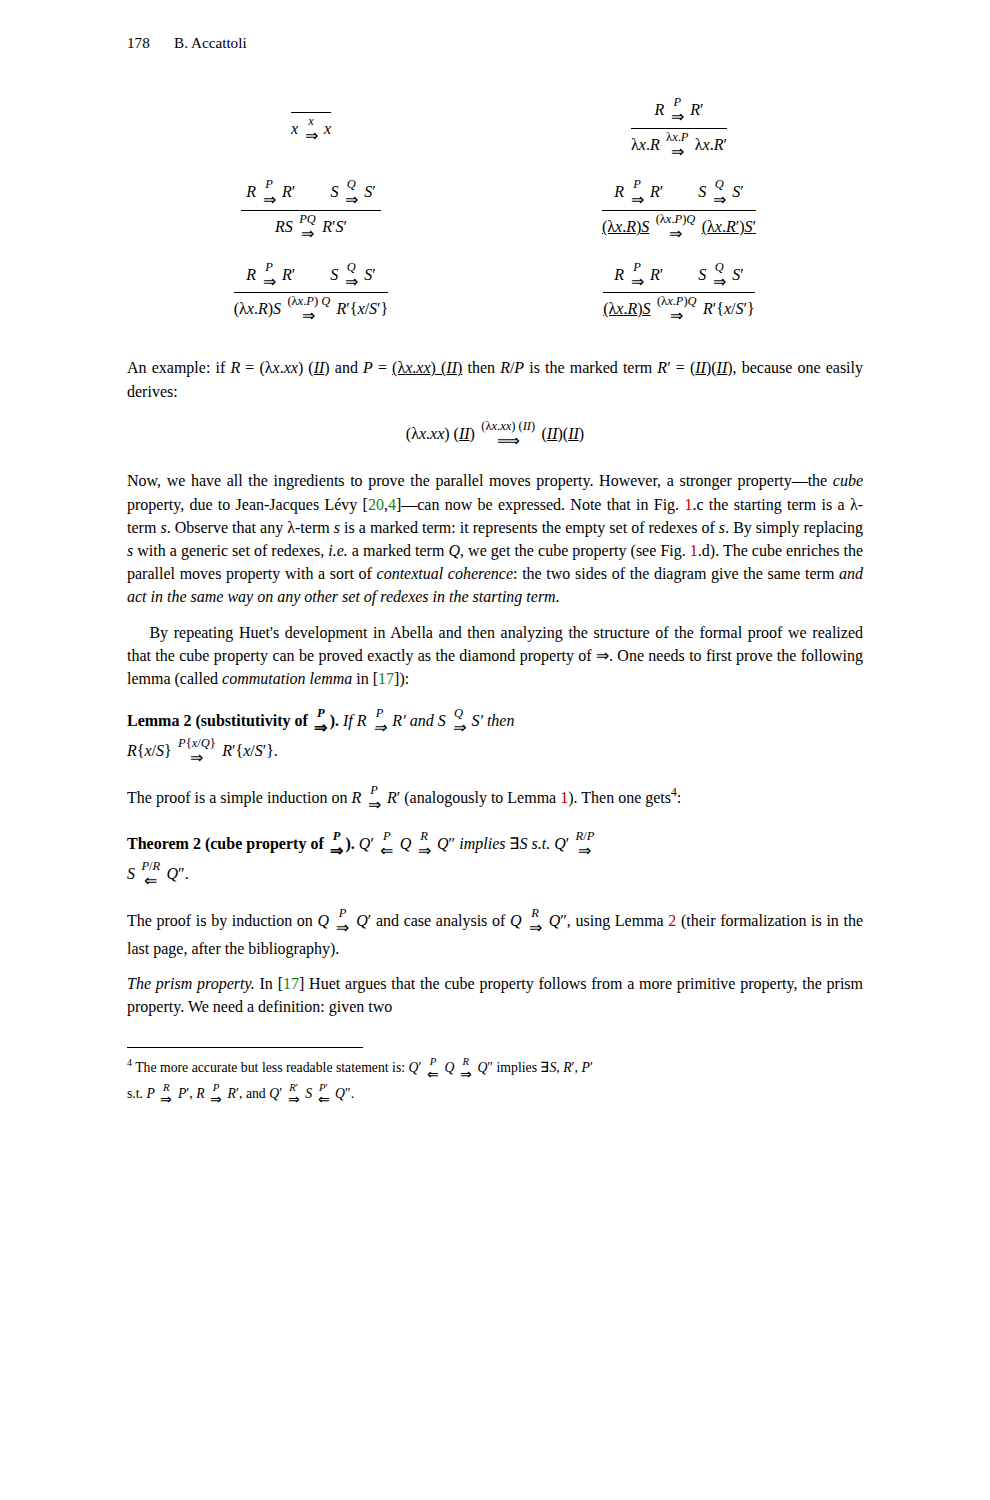178 B. Accattoli
| x x ⇒ x | R P ⇒ R ′ λ x . R λ x . P ⇒ λ x . R ′ |
| R P ⇒ R ′ S Q ⇒ S ′ RS PQ ⇒ R ′ S ′ | R P ⇒ R ′ S Q ⇒ S ′ (λ x . R ) S (λ x . P ) Q ⇒ (λ x . R ′) S ′ |
| R P ⇒ R ′ S Q ⇒ S ′ (λ x . R ) S (λ x . P ) Q ⇒ R ′{ x / S ′} | R P ⇒ R ′ S Q ⇒ S ′ (λ x . R ) S (λ x . P ) Q ⇒ R ′{ x / S ′} |
An example: if R = (λx.xx) (II) and P = (λx.xx) (II) then R/P is the marked term R′ = (II)(II), because one easily derives:
(λx.xx) (II) (λx.xx) (II)⟹ (II)(II)
Now, we have all the ingredients to prove the parallel moves property. However, a stronger property—the cube property, due to Jean-Jacques Lévy [20,4]—can now be expressed. Note that in Fig. 1.c the starting term is a λ-term s. Observe that any λ-term s is a marked term: it represents the empty set of redexes of s. By simply replacing s with a generic set of redexes, i.e. a marked term Q, we get the cube property (see Fig. 1.d). The cube enriches the parallel moves property with a sort of contextual coherence: the two sides of the diagram give the same term and act in the same way on any other set of redexes in the starting term.
By repeating Huet's development in Abella and then analyzing the structure of the formal proof we realized that the cube property can be proved exactly as the diamond property of ⇒. One needs to first prove the following lemma (called commutation lemma in [17]):
Lemma 2 (substitutivity of P⇒). If R P⇒ R′ and S Q⇒ S′ then
R{x/S} P{x/Q}⇒ R′{x/S′}.
The proof is a simple induction on R P⇒ R′ (analogously to Lemma 1). Then one gets4:
Theorem 2 (cube property of P⇒). Q′ P⇐ Q R⇒ Q″ implies ∃S s.t. Q′ R/P⇒
S P/R⇐ Q″.
The proof is by induction on Q P⇒ Q′ and case analysis of Q R⇒ Q″, using Lemma 2 (their formalization is in the last page, after the bibliography).
The prism property. In [17] Huet argues that the cube property follows from a more primitive property, the prism property. We need a definition: given two
4 The more accurate but less readable statement is: Q′ P⇐ Q R⇒ Q″ implies ∃S, R′, P′
s.t. P R⇒ P′, R P⇒ R′, and Q′ R′⇒ S P′⇐ Q″.